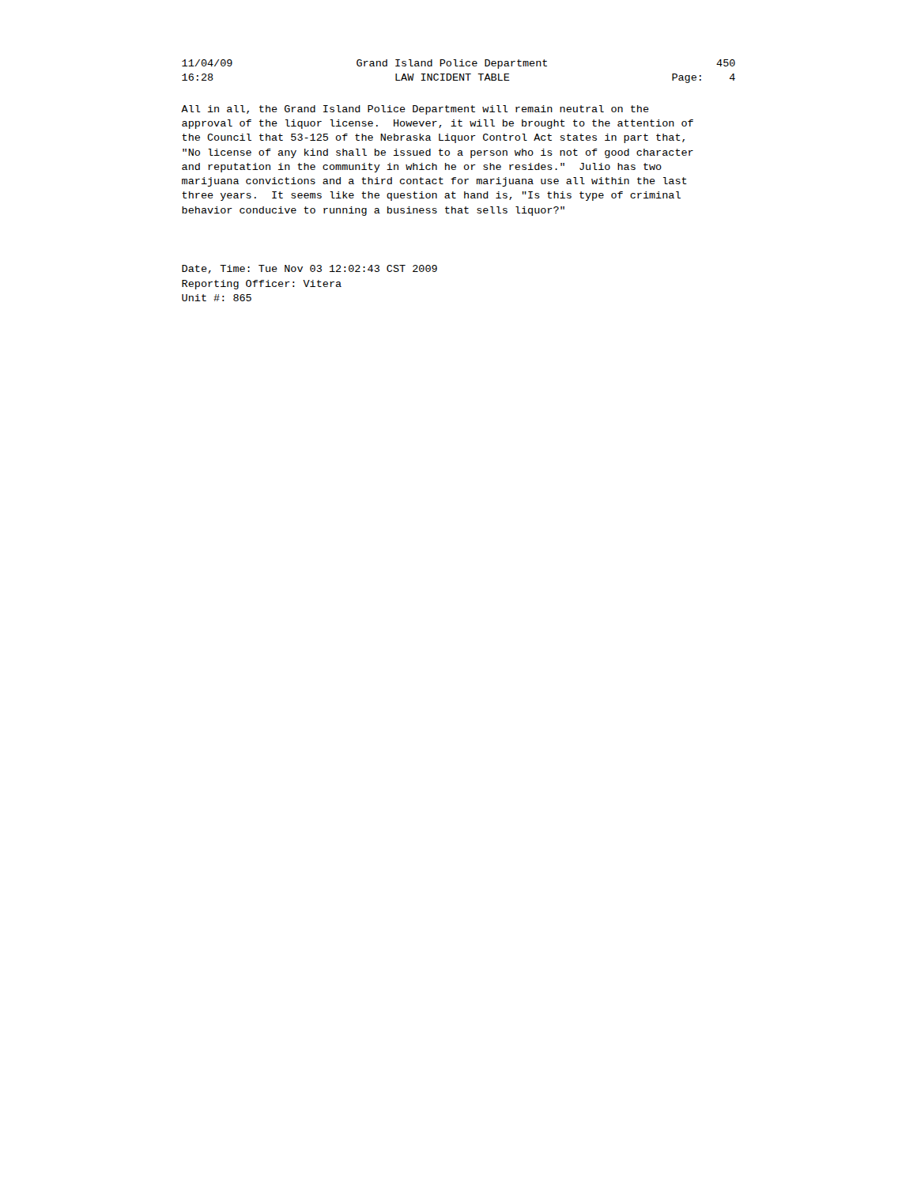11/04/09
16:28
Grand Island Police Department
LAW INCIDENT TABLE
    450
Page:    4
All in all, the Grand Island Police Department will remain neutral on the
approval of the liquor license.  However, it will be brought to the attention of
the Council that 53-125 of the Nebraska Liquor Control Act states in part that,
"No license of any kind shall be issued to a person who is not of good character
and reputation in the community in which he or she resides."  Julio has two
marijuana convictions and a third contact for marijuana use all within the last
three years.  It seems like the question at hand is, "Is this type of criminal
behavior conducive to running a business that sells liquor?"
Date, Time: Tue Nov 03 12:02:43 CST 2009
Reporting Officer: Vitera
Unit #: 865